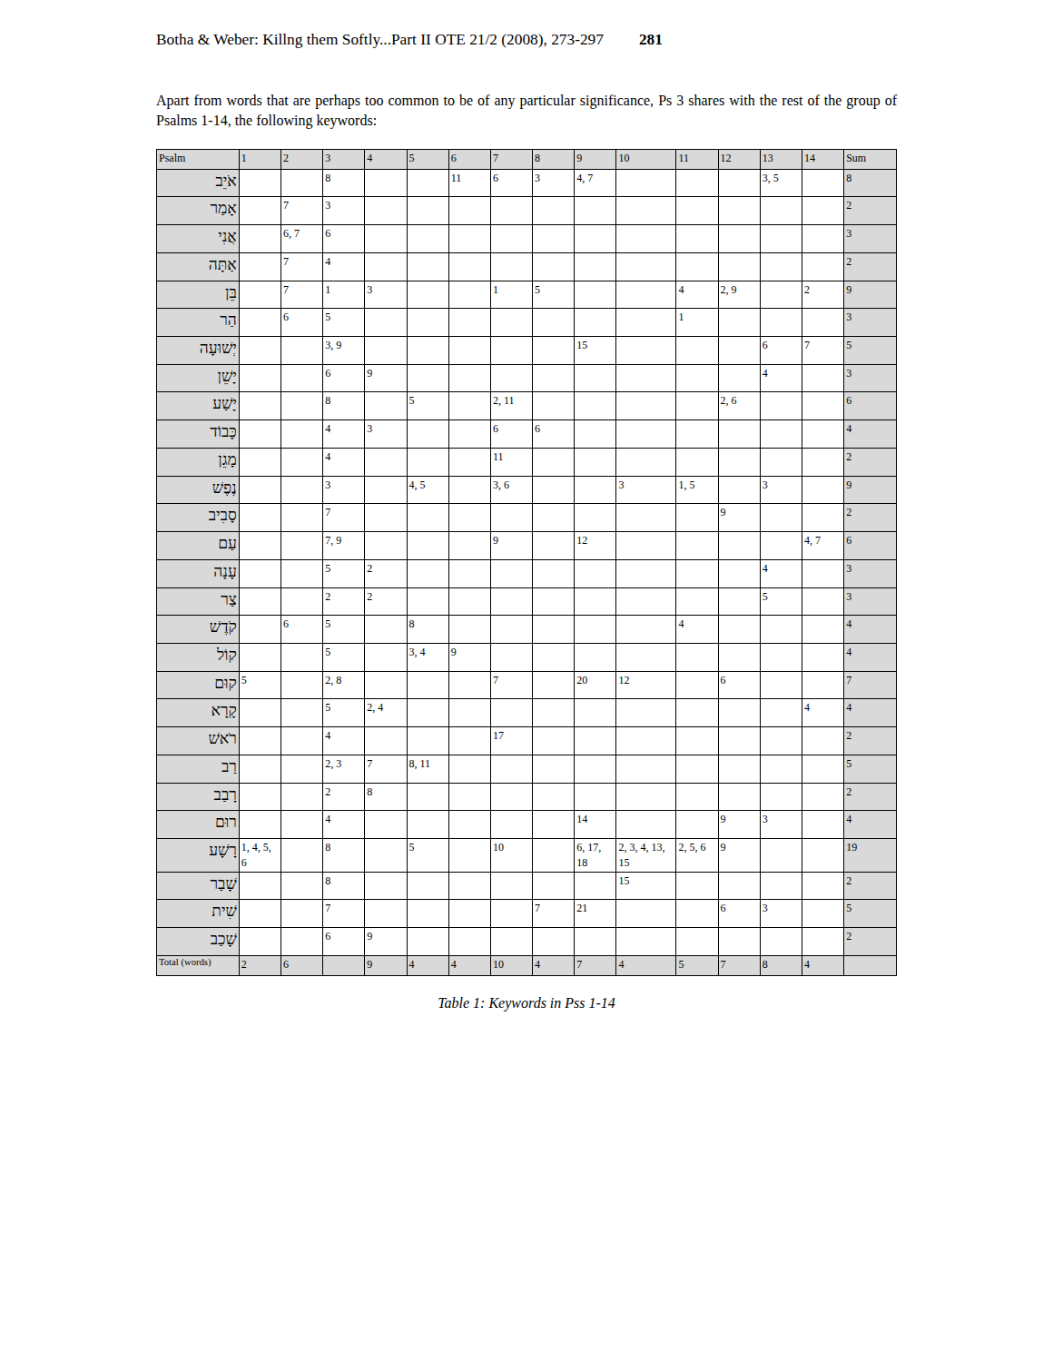Botha & Weber: Killng them Softly...Part II OTE 21/2 (2008), 273-297 281
Apart from words that are perhaps too common to be of any particular significance, Ps 3 shares with the rest of the group of Psalms 1-14, the following keywords:
Table 1: Keywords in Pss 1-14
| Psalm | 1 | 2 | 3 | 4 | 5 | 6 | 7 | 8 | 9 | 10 | 11 | 12 | 13 | 14 | Sum |
| --- | --- | --- | --- | --- | --- | --- | --- | --- | --- | --- | --- | --- | --- | --- | --- |
| אֹיֵב | | | 8 | | | 11 | 6 | 3 | 4, 7 | | | | 3, 5 | | 8 |
| אָמַר | | 7 | 3 | | | | | | | | | | | | 2 |
| אֲנִי | | 6, 7 | 6 | | | | | | | | | | | | 3 |
| אַתָּה | | 7 | 4 | | | | | | | | | | | | 2 |
| בֵּן | | 7 | 1 | 3 | | | 1 | 5 | | | 4 | 2, 9 | | 2 | 9 |
| הַר | | 6 | 5 | | | | | | | | 1 | | | | 3 |
| יְשׁוּעָה | | | 3, 9 | | | | | | 15 | | | | 6 | 7 | 5 |
| יָשֵׁן | | | 6 | 9 | | | | | | | | | 4 | | 3 |
| יָשַׁע | | | 8 | | 5 | | 2, 11 | | | | | 2, 6 | | | 6 |
| כָּבוֹד | | | 4 | 3 | | | 6 | 6 | | | | | | | 4 |
| מָגֵן | | | 4 | | | | 11 | | | | | | | | 2 |
| נֶפֶשׁ | | | 3 | | 4, 5 | | 3, 6 | | | 3 | 1, 5 | | 3 | | 9 |
| סָבִיב | | | 7 | | | | | | | | | 9 | | | 2 |
| עַם | | | 7, 9 | | | | 9 | | 12 | | | | | 4, 7 | 6 |
| עָנָה | | | 5 | 2 | | | | | | | | | 4 | | 3 |
| צַר | | | 2 | 2 | | | | | | | | | 5 | | 3 |
| קֹדֶשׁ | | 6 | 5 | | 8 | | | | | | 4 | | | | 4 |
| קוֹל | | | 5 | | 3, 4 | 9 | | | | | | | | | 4 |
| קוּם | 5 | | 2, 8 | | | | 7 | | 20 | 12 | | 6 | | | 7 |
| קָרָא | | | 5 | 2, 4 | | | | | | | | | | 4 | 4 |
| רֹאשׁ | | | 4 | | | | 17 | | | | | | | | 2 |
| רַב | | | 2, 3 | 7 | 8, 11 | | | | | | | | | | 5 |
| רָבַב | | | 2 | 8 | | | | | | | | | | | 2 |
| רוּם | | | 4 | | | | | | 14 | | | 9 | 3 | | 4 |
| רָשָׁע | 1, 4, 5, 6 | | 8 | | 5 | | 10 | | 6, 17, 18 | 2, 3, 4, 13, 15 | 2, 5, 6 | 9 | | | 19 |
| שָׁבַר | | | 8 | | | | | | | 15 | | | | | 2 |
| שִׁית | | | 7 | | | | | 7 | 21 | | | 6 | 3 | | 5 |
| שָׁכַב | | | 6 | 9 | | | | | | | | | | | 2 |
| Total (words) | 2 | 6 | | 9 | 4 | 4 | 10 | 4 | 7 | 4 | 5 | 7 | 8 | 4 | |